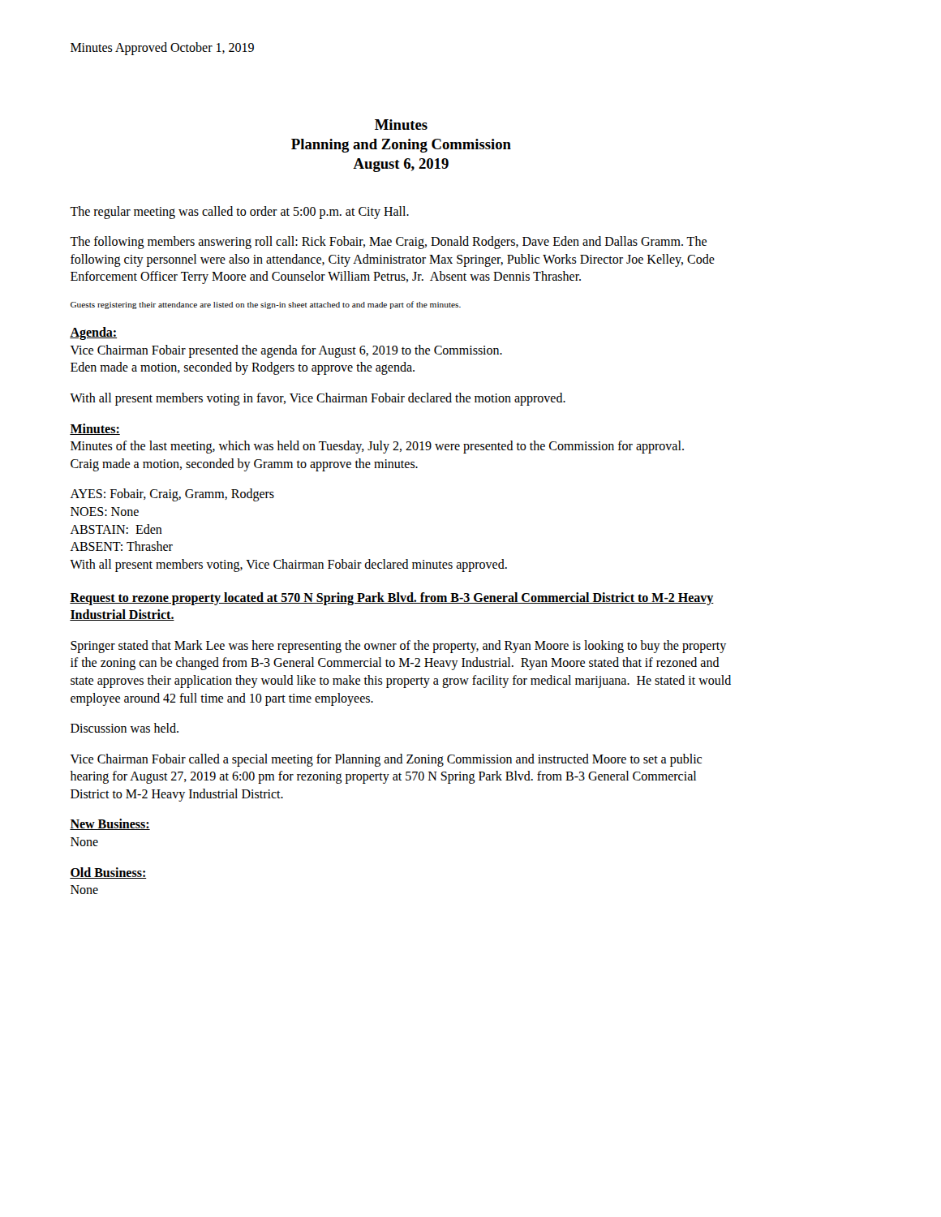Minutes Approved October 1, 2019
Minutes Planning and Zoning Commission August 6, 2019
The regular meeting was called to order at 5:00 p.m. at City Hall.
The following members answering roll call: Rick Fobair, Mae Craig, Donald Rodgers, Dave Eden and Dallas Gramm. The following city personnel were also in attendance, City Administrator Max Springer, Public Works Director Joe Kelley, Code Enforcement Officer Terry Moore and Counselor William Petrus, Jr. Absent was Dennis Thrasher.
Guests registering their attendance are listed on the sign-in sheet attached to and made part of the minutes.
Agenda:
Vice Chairman Fobair presented the agenda for August 6, 2019 to the Commission.
Eden made a motion, seconded by Rodgers to approve the agenda.
With all present members voting in favor, Vice Chairman Fobair declared the motion approved.
Minutes:
Minutes of the last meeting, which was held on Tuesday, July 2, 2019 were presented to the Commission for approval.
Craig made a motion, seconded by Gramm to approve the minutes.
AYES: Fobair, Craig, Gramm, Rodgers
NOES: None
ABSTAIN: Eden
ABSENT: Thrasher
With all present members voting, Vice Chairman Fobair declared minutes approved.
Request to rezone property located at 570 N Spring Park Blvd. from B-3 General Commercial District to M-2 Heavy Industrial District.
Springer stated that Mark Lee was here representing the owner of the property, and Ryan Moore is looking to buy the property if the zoning can be changed from B-3 General Commercial to M-2 Heavy Industrial. Ryan Moore stated that if rezoned and state approves their application they would like to make this property a grow facility for medical marijuana. He stated it would employee around 42 full time and 10 part time employees.
Discussion was held.
Vice Chairman Fobair called a special meeting for Planning and Zoning Commission and instructed Moore to set a public hearing for August 27, 2019 at 6:00 pm for rezoning property at 570 N Spring Park Blvd. from B-3 General Commercial District to M-2 Heavy Industrial District.
New Business:
None
Old Business:
None